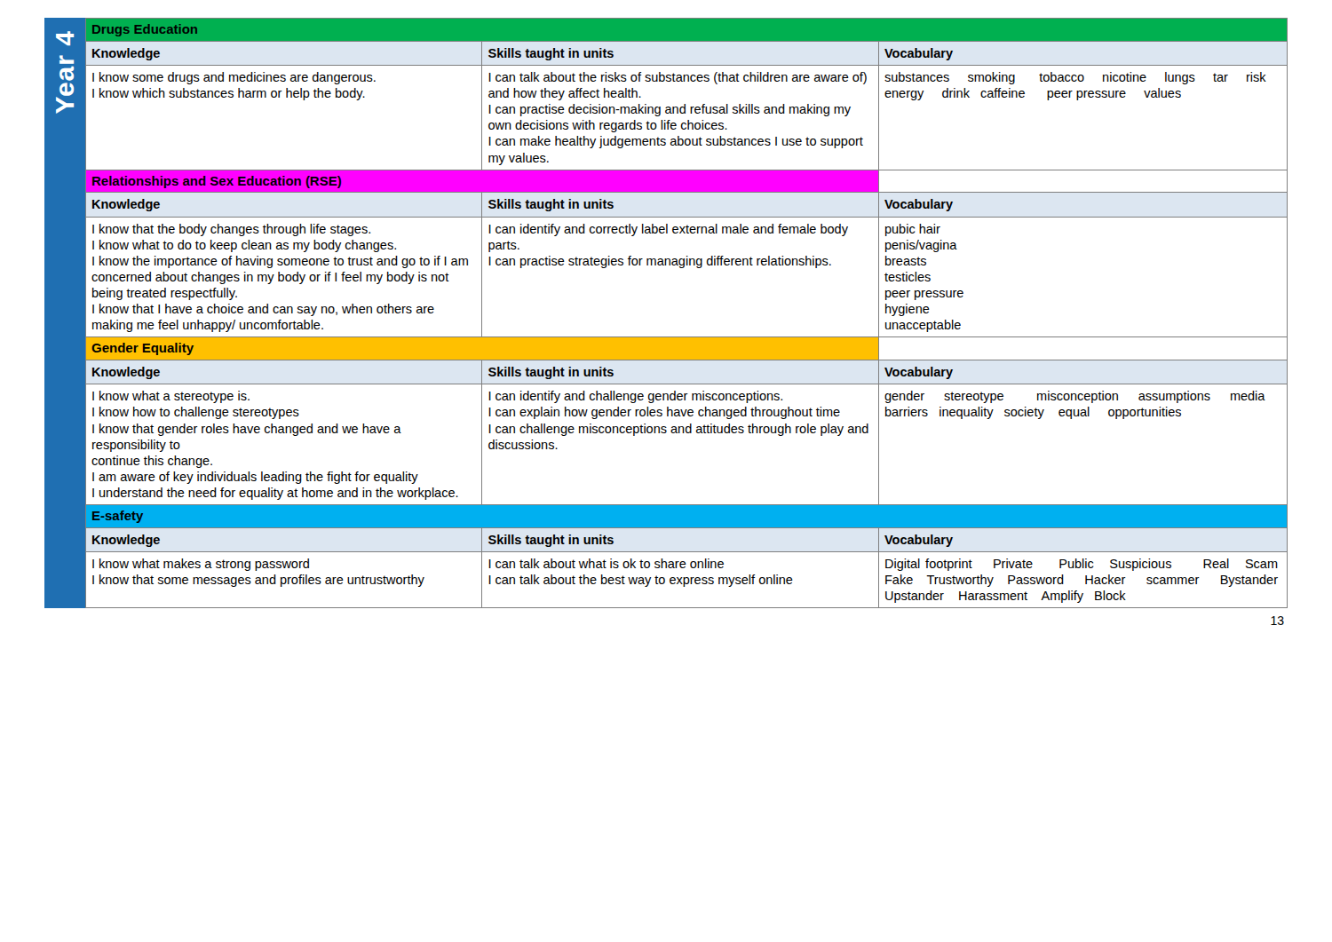Year 4
| Drugs Education |
| Knowledge | Skills taught in units | Vocabulary |
| I know some drugs and medicines are dangerous. I know which substances harm or help the body. | I can talk about the risks of substances (that children are aware of) and how they affect health. I can practise decision-making and refusal skills and making my own decisions with regards to life choices. I can make healthy judgements about substances I use to support my values. | substances smoking tobacco nicotine lungs tar risk energy drink caffeine peer pressure values |
| Relationships and Sex Education (RSE) | |
| Knowledge | Skills taught in units | Vocabulary |
| I know that the body changes through life stages. I know what to do to keep clean as my body changes. I know the importance of having someone to trust and go to if I am concerned about changes in my body or if I feel my body is not being treated respectfully. I know that I have a choice and can say no, when others are making me feel unhappy/ uncomfortable. | I can identify and correctly label external male and female body parts. I can practise strategies for managing different relationships. | pubic hair penis/vagina breasts testicles peer pressure hygiene unacceptable |
| Gender Equality | |
| Knowledge | Skills taught in units | Vocabulary |
| I know what a stereotype is. I know how to challenge stereotypes I know that gender roles have changed and we have a responsibility to continue this change. I am aware of key individuals leading the fight for equality I understand the need for equality at home and in the workplace. | I can identify and challenge gender misconceptions. I can explain how gender roles have changed throughout time I can challenge misconceptions and attitudes through role play and discussions. | gender stereotype misconception assumptions media barriers inequality society equal opportunities |
| E-safety |
| Knowledge | Skills taught in units | Vocabulary |
| I know what makes a strong password I know that some messages and profiles are untrustworthy | I can talk about what is ok to share online I can talk about the best way to express myself online | Digital footprint Private Public Suspicious Real Scam Fake Trustworthy Password Hacker scammer Bystander Upstander Harassment Amplify Block |
13